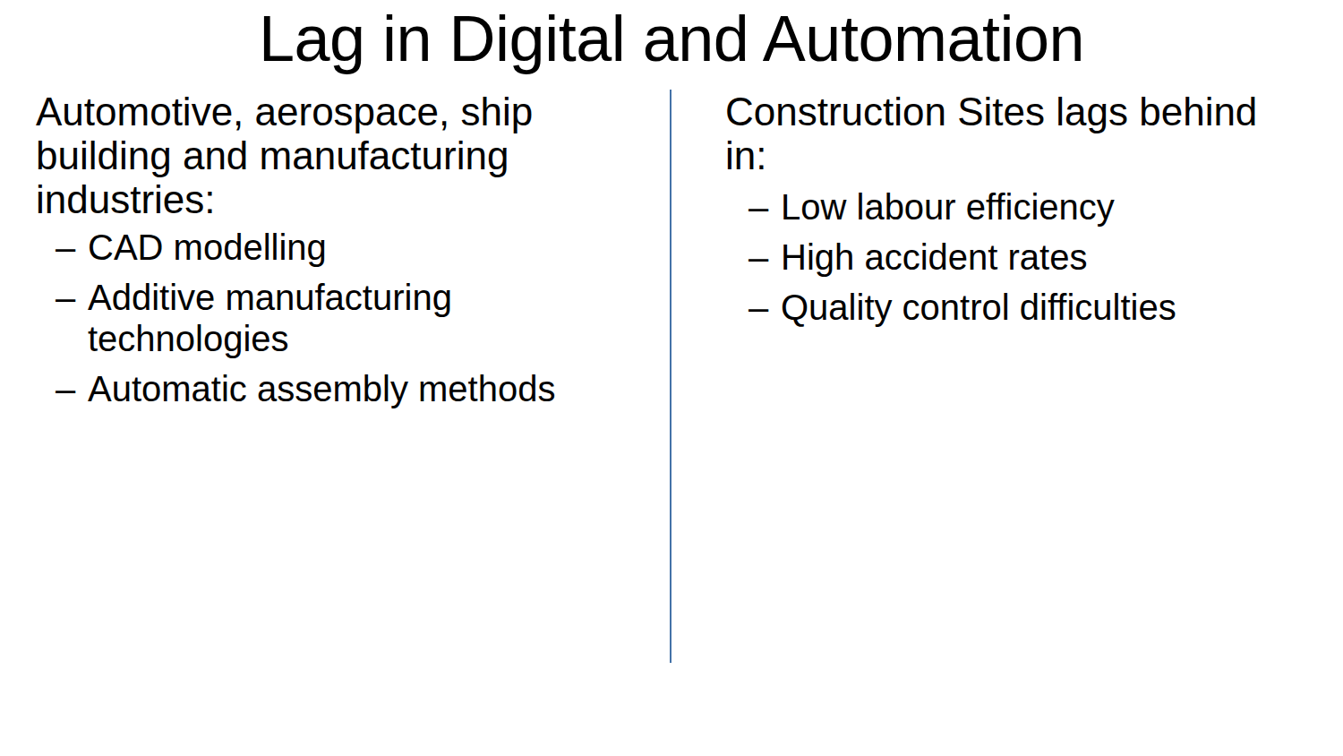Lag in Digital and Automation
Automotive, aerospace, ship building and manufacturing industries:
CAD modelling
Additive manufacturing technologies
Automatic assembly methods
Construction Sites lags behind in:
Low labour efficiency
High accident rates
Quality control difficulties